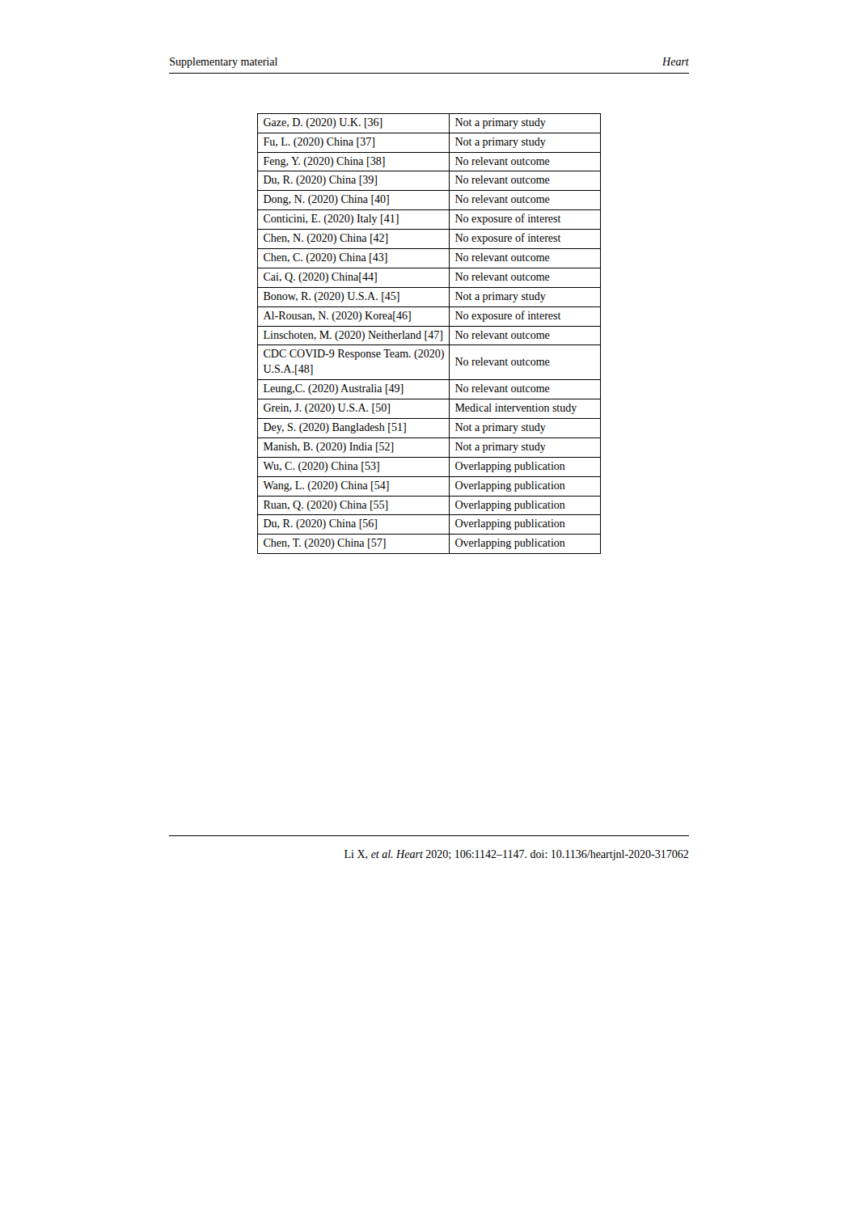Supplementary material Heart
| Gaze, D. (2020) U.K. [36] | Not a primary study |
| Fu, L. (2020) China [37] | Not a primary study |
| Feng, Y. (2020) China [38] | No relevant outcome |
| Du, R. (2020) China [39] | No relevant outcome |
| Dong, N. (2020) China [40] | No relevant outcome |
| Conticini, E. (2020) Italy [41] | No exposure of interest |
| Chen, N. (2020) China [42] | No exposure of interest |
| Chen, C. (2020) China [43] | No relevant outcome |
| Cai, Q. (2020) China[44] | No relevant outcome |
| Bonow, R. (2020) U.S.A. [45] | Not a primary study |
| Al-Rousan, N. (2020) Korea[46] | No exposure of interest |
| Linschoten, M. (2020) Neitherland [47] | No relevant outcome |
| CDC COVID-9 Response Team. (2020) U.S.A.[48] | No relevant outcome |
| Leung,C. (2020) Australia [49] | No relevant outcome |
| Grein, J. (2020) U.S.A. [50] | Medical intervention study |
| Dey, S. (2020) Bangladesh [51] | Not a primary study |
| Manish, B. (2020) India [52] | Not a primary study |
| Wu, C. (2020) China [53] | Overlapping publication |
| Wang, L. (2020) China [54] | Overlapping publication |
| Ruan, Q. (2020) China [55] | Overlapping publication |
| Du, R. (2020) China [56] | Overlapping publication |
| Chen, T. (2020) China [57] | Overlapping publication |
Li X, et al. Heart 2020; 106:1142–1147. doi: 10.1136/heartjnl-2020-317062